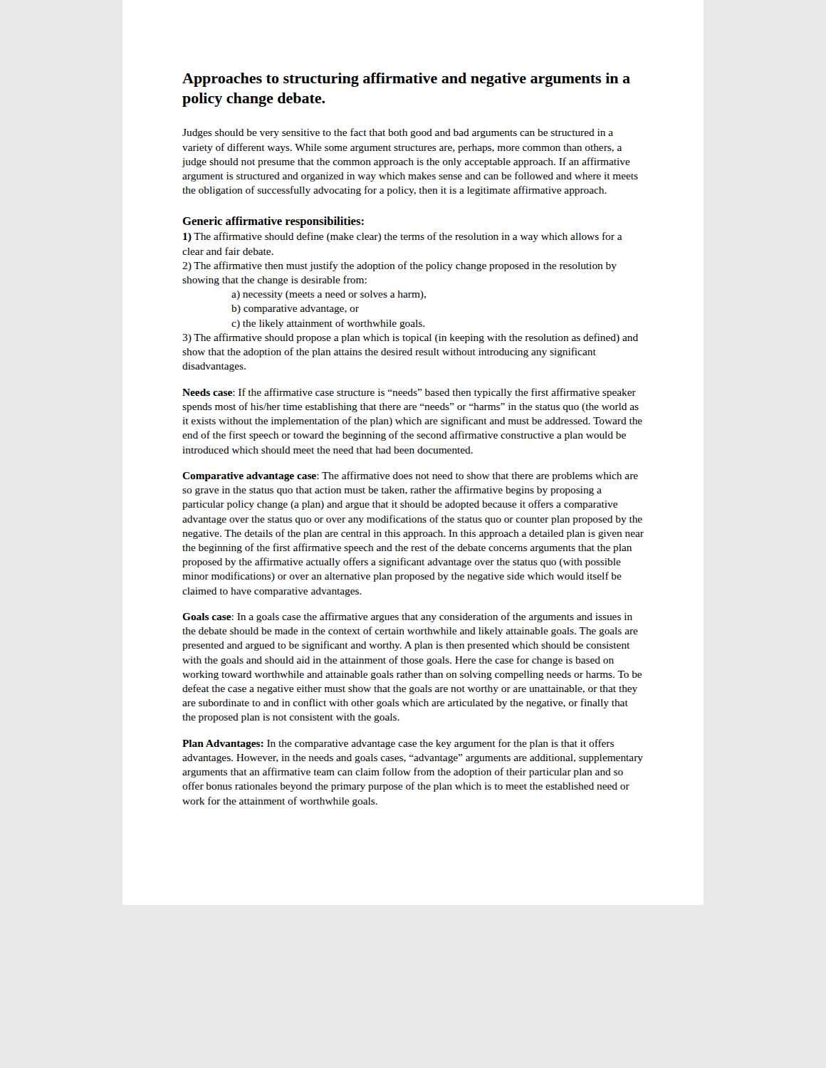Approaches to structuring affirmative and negative arguments in a policy change debate.
Judges should be very sensitive to the fact that both good and bad arguments can be structured in a variety of different ways. While some argument structures are, perhaps, more common than others, a judge should not presume that the common approach is the only acceptable approach. If an affirmative argument is structured and organized in way which makes sense and can be followed and where it meets the obligation of successfully advocating for a policy, then it is a legitimate affirmative approach.
Generic affirmative responsibilities:
1) The affirmative should define (make clear) the terms of the resolution in a way which allows for a clear and fair debate.
2) The affirmative then must justify the adoption of the policy change proposed in the resolution by showing that the change is desirable from:
a) necessity (meets a need or solves a harm),
b) comparative advantage, or
c) the likely attainment of worthwhile goals.
3) The affirmative should propose a plan which is topical (in keeping with the resolution as defined) and show that the adoption of the plan attains the desired result without introducing any significant disadvantages.
Needs case: If the affirmative case structure is “needs” based then typically the first affirmative speaker spends most of his/her time establishing that there are “needs” or “harms” in the status quo (the world as it exists without the implementation of the plan) which are significant and must be addressed. Toward the end of the first speech or toward the beginning of the second affirmative constructive a plan would be introduced which should meet the need that had been documented.
Comparative advantage case: The affirmative does not need to show that there are problems which are so grave in the status quo that action must be taken, rather the affirmative begins by proposing a particular policy change (a plan) and argue that it should be adopted because it offers a comparative advantage over the status quo or over any modifications of the status quo or counter plan proposed by the negative. The details of the plan are central in this approach. In this approach a detailed plan is given near the beginning of the first affirmative speech and the rest of the debate concerns arguments that the plan proposed by the affirmative actually offers a significant advantage over the status quo (with possible minor modifications) or over an alternative plan proposed by the negative side which would itself be claimed to have comparative advantages.
Goals case: In a goals case the affirmative argues that any consideration of the arguments and issues in the debate should be made in the context of certain worthwhile and likely attainable goals. The goals are presented and argued to be significant and worthy. A plan is then presented which should be consistent with the goals and should aid in the attainment of those goals. Here the case for change is based on working toward worthwhile and attainable goals rather than on solving compelling needs or harms. To be defeat the case a negative either must show that the goals are not worthy or are unattainable, or that they are subordinate to and in conflict with other goals which are articulated by the negative, or finally that the proposed plan is not consistent with the goals.
Plan Advantages: In the comparative advantage case the key argument for the plan is that it offers advantages. However, in the needs and goals cases, “advantage” arguments are additional, supplementary arguments that an affirmative team can claim follow from the adoption of their particular plan and so offer bonus rationales beyond the primary purpose of the plan which is to meet the established need or work for the attainment of worthwhile goals.